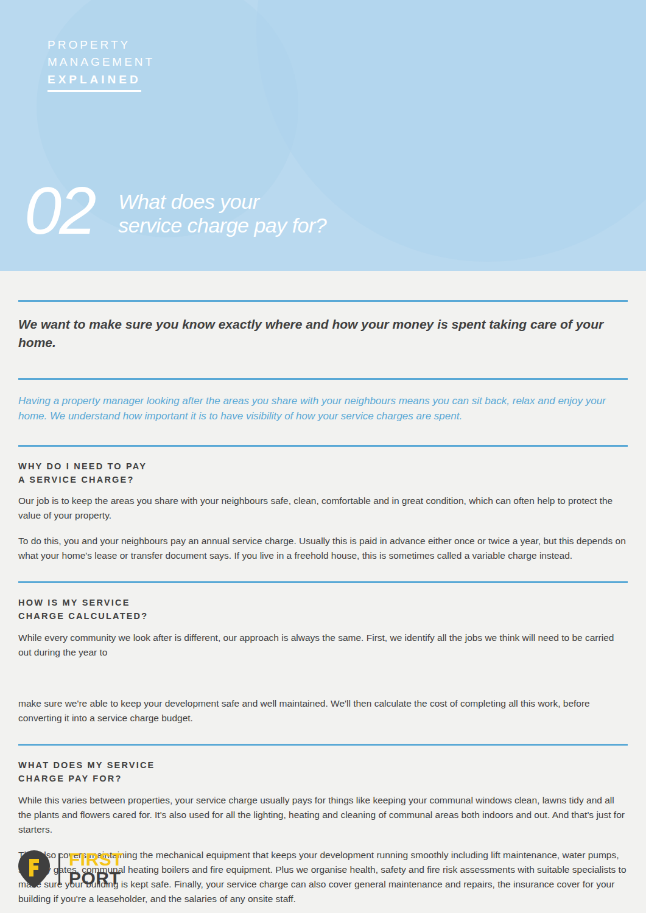Property
Management
Explained
02
What does your
service charge pay for?
We want to make sure you know exactly where and how your money is spent taking care of your home.
Having a property manager looking after the areas you share with your neighbours means you can sit back, relax and enjoy your home. We understand how important it is to have visibility of how your service charges are spent.
Why do I need to pay
a service charge?
Our job is to keep the areas you share with your neighbours safe, clean, comfortable and in great condition, which can often help to protect the value of your property.
To do this, you and your neighbours pay an annual service charge. Usually this is paid in advance either once or twice a year, but this depends on what your home's lease or transfer document says. If you live in a freehold house, this is sometimes called a variable charge instead.
How is my service
charge calculated?
While every community we look after is different, our approach is always the same. First, we identify all the jobs we think will need to be carried out during the year to
make sure we're able to keep your development safe and well maintained. We'll then calculate the cost of completing all this work, before converting it into a service charge budget.
What does my service
charge pay for?
While this varies between properties, your service charge usually pays for things like keeping your communal windows clean, lawns tidy and all the plants and flowers cared for. It's also used for all the lighting, heating and cleaning of communal areas both indoors and out. And that's just for starters.
This also covers maintaining the mechanical equipment that keeps your development running smoothly including lift maintenance, water pumps, security gates, communal heating boilers and fire equipment. Plus we organise health, safety and fire risk assessments with suitable specialists to make sure your building is kept safe. Finally, your service charge can also cover general maintenance and repairs, the insurance cover for your building if you're a leaseholder, and the salaries of any onsite staff.
FIRST
PORT